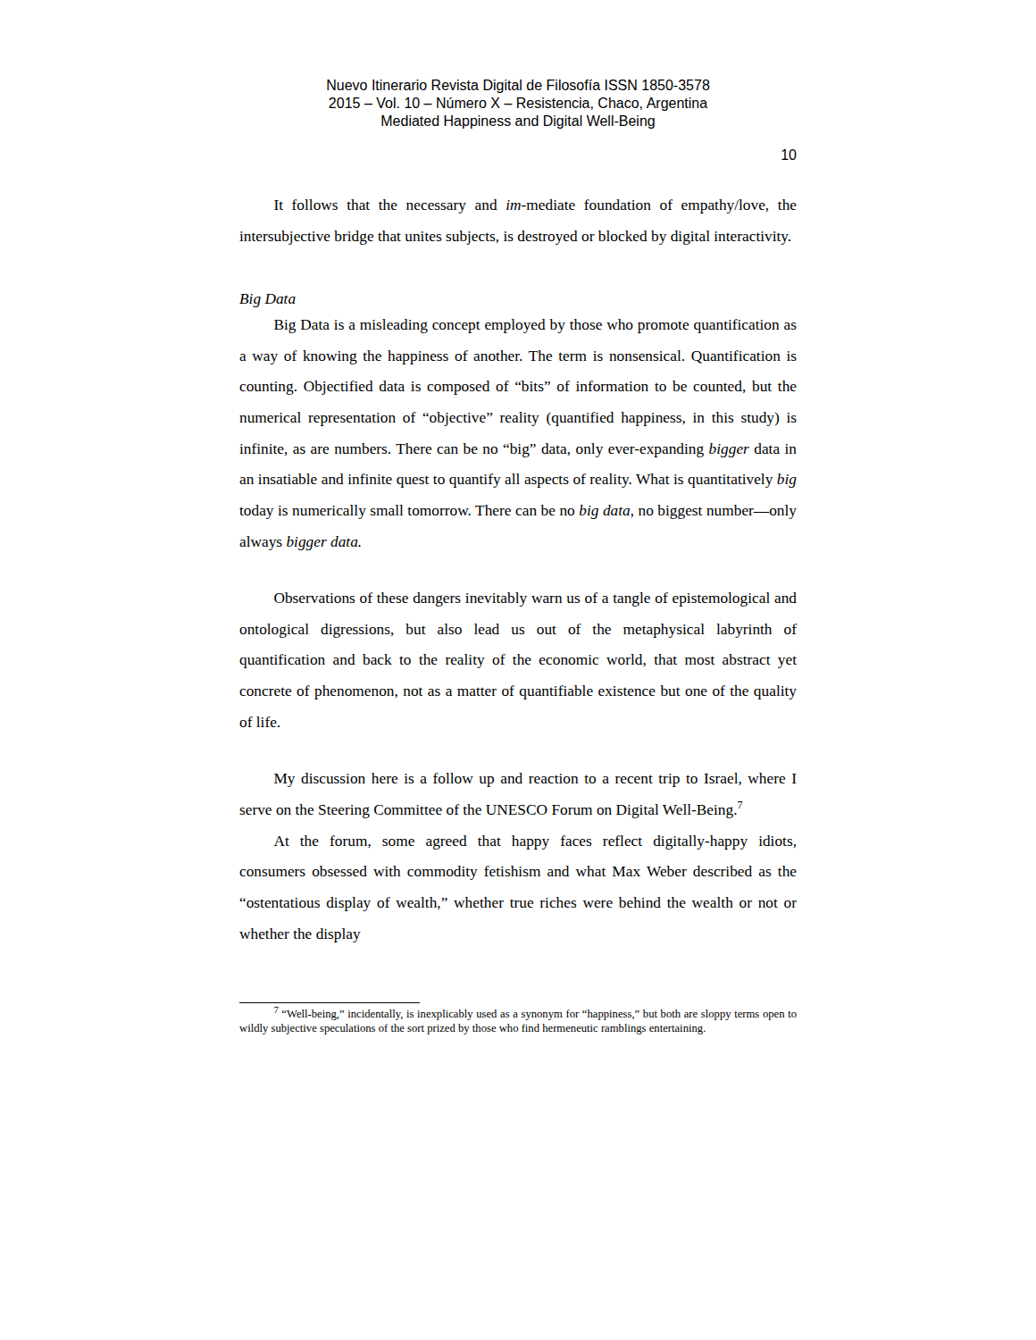Nuevo Itinerario Revista Digital de Filosofía ISSN 1850-3578
2015 – Vol. 10 – Número X – Resistencia, Chaco, Argentina
Mediated Happiness and Digital Well-Being
10
It follows that the necessary and im-mediate foundation of empathy/love, the intersubjective bridge that unites subjects, is destroyed or blocked by digital interactivity.
Big Data
Big Data is a misleading concept employed by those who promote quantification as a way of knowing the happiness of another. The term is nonsensical. Quantification is counting. Objectified data is composed of “bits” of information to be counted, but the numerical representation of “objective” reality (quantified happiness, in this study) is infinite, as are numbers. There can be no “big” data, only ever-expanding bigger data in an insatiable and infinite quest to quantify all aspects of reality. What is quantitatively big today is numerically small tomorrow. There can be no big data, no biggest number—only always bigger data.
Observations of these dangers inevitably warn us of a tangle of epistemological and ontological digressions, but also lead us out of the metaphysical labyrinth of quantification and back to the reality of the economic world, that most abstract yet concrete of phenomenon, not as a matter of quantifiable existence but one of the quality of life.
My discussion here is a follow up and reaction to a recent trip to Israel, where I serve on the Steering Committee of the UNESCO Forum on Digital Well-Being.7
At the forum, some agreed that happy faces reflect digitally-happy idiots, consumers obsessed with commodity fetishism and what Max Weber described as the “ostentatious display of wealth,” whether true riches were behind the wealth or not or whether the display
7 “Well-being,” incidentally, is inexplicably used as a synonym for “happiness,” but both are sloppy terms open to wildly subjective speculations of the sort prized by those who find hermeneutic ramblings entertaining.